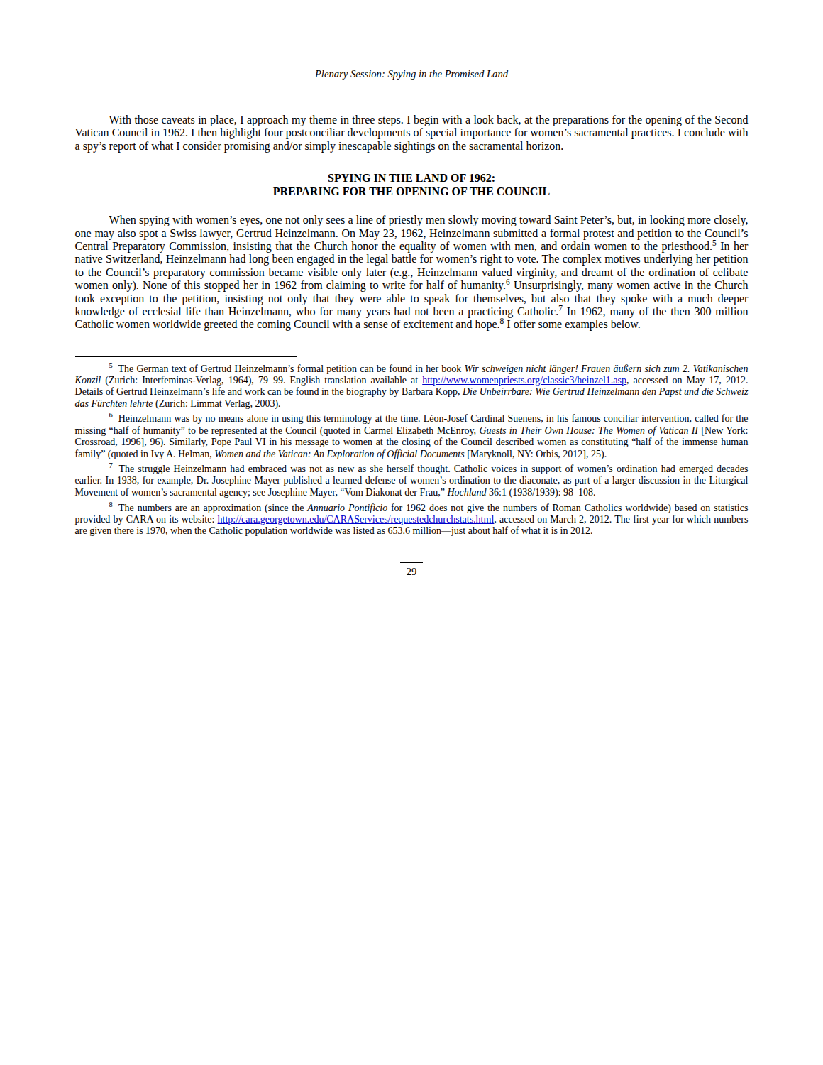Plenary Session: Spying in the Promised Land
With those caveats in place, I approach my theme in three steps. I begin with a look back, at the preparations for the opening of the Second Vatican Council in 1962. I then highlight four postconciliar developments of special importance for women’s sacramental practices. I conclude with a spy’s report of what I consider promising and/or simply inescapable sightings on the sacramental horizon.
SPYING IN THE LAND OF 1962: PREPARING FOR THE OPENING OF THE COUNCIL
When spying with women’s eyes, one not only sees a line of priestly men slowly moving toward Saint Peter’s, but, in looking more closely, one may also spot a Swiss lawyer, Gertrud Heinzelmann. On May 23, 1962, Heinzelmann submitted a formal protest and petition to the Council’s Central Preparatory Commission, insisting that the Church honor the equality of women with men, and ordain women to the priesthood.5 In her native Switzerland, Heinzelmann had long been engaged in the legal battle for women’s right to vote. The complex motives underlying her petition to the Council’s preparatory commission became visible only later (e.g., Heinzelmann valued virginity, and dreamt of the ordination of celibate women only). None of this stopped her in 1962 from claiming to write for half of humanity.6 Unsurprisingly, many women active in the Church took exception to the petition, insisting not only that they were able to speak for themselves, but also that they spoke with a much deeper knowledge of ecclesial life than Heinzelmann, who for many years had not been a practicing Catholic.7 In 1962, many of the then 300 million Catholic women worldwide greeted the coming Council with a sense of excitement and hope.8 I offer some examples below.
5 The German text of Gertrud Heinzelmann’s formal petition can be found in her book Wir schweigen nicht länger! Frauen äußern sich zum 2. Vatikanischen Konzil (Zurich: Interfeminas-Verlag, 1964), 79–99. English translation available at http://www.womenpriests.org/classic3/heinzel1.asp, accessed on May 17, 2012. Details of Gertrud Heinzelmann’s life and work can be found in the biography by Barbara Kopp, Die Unbeirrbare: Wie Gertrud Heinzelmann den Papst und die Schweiz das Fürchten lehrte (Zurich: Limmat Verlag, 2003).
6 Heinzelmann was by no means alone in using this terminology at the time. Léon-Josef Cardinal Suenens, in his famous conciliar intervention, called for the missing “half of humanity” to be represented at the Council (quoted in Carmel Elizabeth McEnroy, Guests in Their Own House: The Women of Vatican II [New York: Crossroad, 1996], 96). Similarly, Pope Paul VI in his message to women at the closing of the Council described women as constituting “half of the immense human family” (quoted in Ivy A. Helman, Women and the Vatican: An Exploration of Official Documents [Maryknoll, NY: Orbis, 2012], 25).
7 The struggle Heinzelmann had embraced was not as new as she herself thought. Catholic voices in support of women’s ordination had emerged decades earlier. In 1938, for example, Dr. Josephine Mayer published a learned defense of women’s ordination to the diaconate, as part of a larger discussion in the Liturgical Movement of women’s sacramental agency; see Josephine Mayer, “Vom Diakonat der Frau,” Hochland 36:1 (1938/1939): 98–108.
8 The numbers are an approximation (since the Annuario Pontificio for 1962 does not give the numbers of Roman Catholics worldwide) based on statistics provided by CARA on its website: http://cara.georgetown.edu/CARAServices/requestedchurchstats.html, accessed on March 2, 2012. The first year for which numbers are given there is 1970, when the Catholic population worldwide was listed as 653.6 million—just about half of what it is in 2012.
29